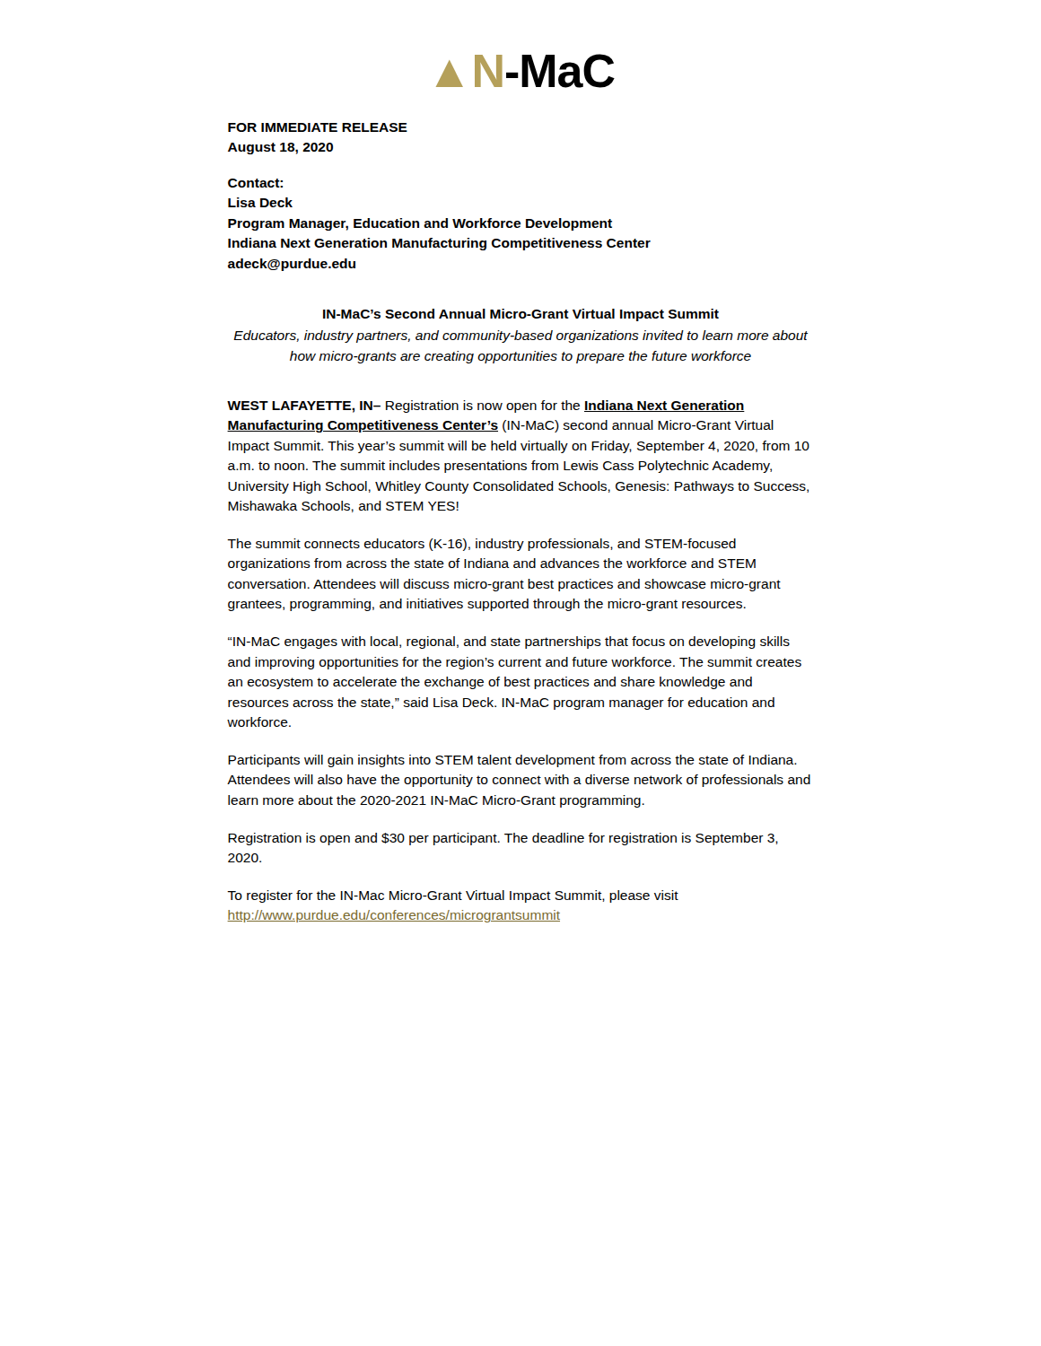▲N-MaC
FOR IMMEDIATE RELEASE
August 18, 2020
Contact:
Lisa Deck
Program Manager, Education and Workforce Development
Indiana Next Generation Manufacturing Competitiveness Center
adeck@purdue.edu
IN-MaC’s Second Annual Micro-Grant Virtual Impact Summit
Educators, industry partners, and community-based organizations invited to learn more about how micro-grants are creating opportunities to prepare the future workforce
WEST LAFAYETTE, IN– Registration is now open for the Indiana Next Generation Manufacturing Competitiveness Center’s (IN-MaC) second annual Micro-Grant Virtual Impact Summit. This year’s summit will be held virtually on Friday, September 4, 2020, from 10 a.m. to noon. The summit includes presentations from Lewis Cass Polytechnic Academy, University High School, Whitley County Consolidated Schools, Genesis: Pathways to Success, Mishawaka Schools, and STEM YES!
The summit connects educators (K-16), industry professionals, and STEM-focused organizations from across the state of Indiana and advances the workforce and STEM conversation. Attendees will discuss micro-grant best practices and showcase micro-grant grantees, programming, and initiatives supported through the micro-grant resources.
“IN-MaC engages with local, regional, and state partnerships that focus on developing skills and improving opportunities for the region’s current and future workforce. The summit creates an ecosystem to accelerate the exchange of best practices and share knowledge and resources across the state,” said Lisa Deck. IN-MaC program manager for education and workforce.
Participants will gain insights into STEM talent development from across the state of Indiana. Attendees will also have the opportunity to connect with a diverse network of professionals and learn more about the 2020-2021 IN-MaC Micro-Grant programming.
Registration is open and $30 per participant. The deadline for registration is September 3, 2020.
To register for the IN-Mac Micro-Grant Virtual Impact Summit, please visit
http://www.purdue.edu/conferences/micrograntsummit